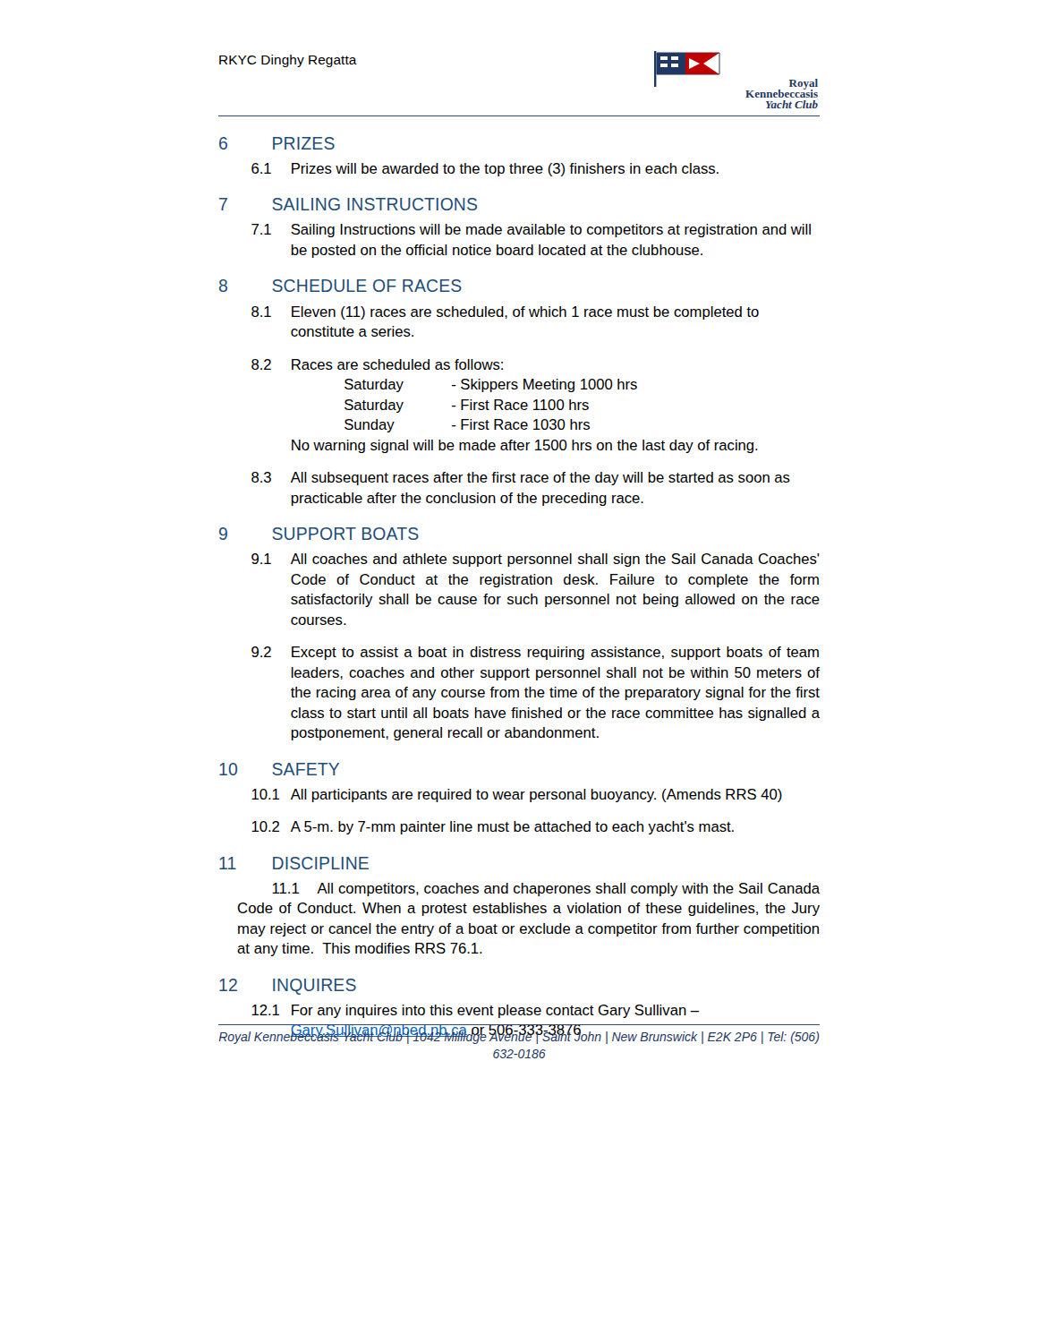RKYC Dinghy Regatta
Royal Kennebeccasis Yacht Club
6
PRIZES
6.1
Prizes will be awarded to the top three (3) finishers in each class.
7
SAILING INSTRUCTIONS
7.1
Sailing Instructions will be made available to competitors at registration and will be posted on the official notice board located at the clubhouse.
8
SCHEDULE OF RACES
8.1
Eleven (11) races are scheduled, of which 1 race must be completed to constitute a series.
8.2
Races are scheduled as follows:
Saturday
- Skippers Meeting 1000 hrs
Saturday
- First Race 1100 hrs
Sunday
- First Race 1030 hrs
No warning signal will be made after 1500 hrs on the last day of racing.
8.3
All subsequent races after the first race of the day will be started as soon as practicable after the conclusion of the preceding race.
9
SUPPORT BOATS
9.1
All coaches and athlete support personnel shall sign the Sail Canada Coaches' Code of Conduct at the registration desk. Failure to complete the form satisfactorily shall be cause for such personnel not being allowed on the race courses.
9.2
Except to assist a boat in distress requiring assistance, support boats of team leaders, coaches and other support personnel shall not be within 50 meters of the racing area of any course from the time of the preparatory signal for the first class to start until all boats have finished or the race committee has signalled a postponement, general recall or abandonment.
10
SAFETY
10.1
All participants are required to wear personal buoyancy. (Amends RRS 40)
10.2
A 5-m. by 7-mm painter line must be attached to each yacht's mast.
11
DISCIPLINE
11.1 All competitors, coaches and chaperones shall comply with the Sail Canada Code of Conduct. When a protest establishes a violation of these guidelines, the Jury may reject or cancel the entry of a boat or exclude a competitor from further competition at any time. This modifies RRS 76.1.
12
INQUIRES
12.1
For any inquires into this event please contact Gary Sullivan –
Gary.Sullivan@nbed.nb.ca or 506-333-3876
Royal Kennebeccasis Yacht Club | 1042 Millidge Avenue | Saint John | New Brunswick | E2K 2P6 | Tel: (506) 632-0186